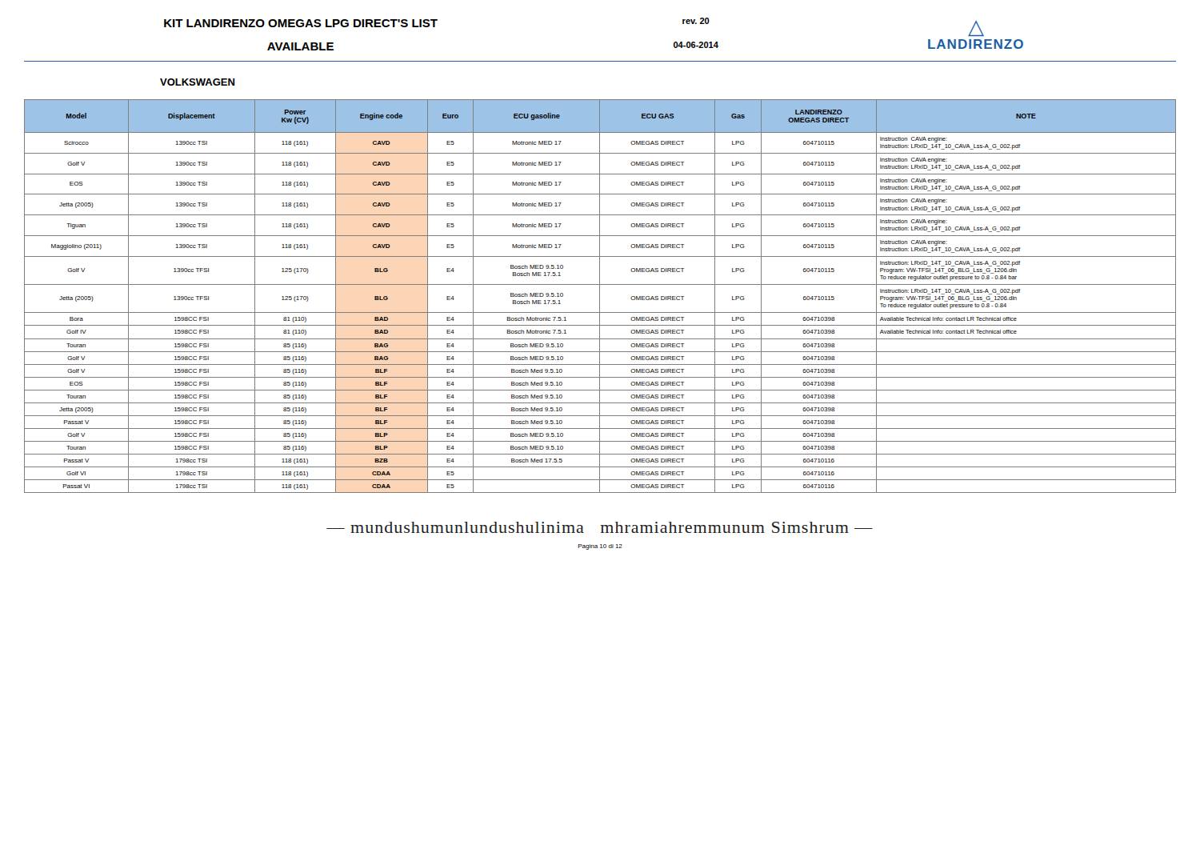KIT LANDIRENZO OMEGAS LPG DIRECT'S LIST
AVAILABLE
rev. 20
04-06-2014
△
LANDIRENZO
VOLKSWAGEN
| Model | Displacement | Power Kw (CV) | Engine code | Euro | ECU gasoline | ECU GAS | Gas | LANDIRENZO OMEGAS DIRECT | NOTE |
| --- | --- | --- | --- | --- | --- | --- | --- | --- | --- |
| Scirocco | 1390cc TSI | 118 (161) | CAVD | E5 | Motronic MED 17 | OMEGAS DIRECT | LPG | 604710115 | Instruction CAVA engine: Instruction: LRxID_14T_10_CAVA_Lss-A_G_002.pdf |
| Golf V | 1390cc TSI | 118 (161) | CAVD | E5 | Motronic MED 17 | OMEGAS DIRECT | LPG | 604710115 | Instruction CAVA engine: Instruction: LRxID_14T_10_CAVA_Lss-A_G_002.pdf |
| EOS | 1390cc TSI | 118 (161) | CAVD | E5 | Motronic MED 17 | OMEGAS DIRECT | LPG | 604710115 | Instruction CAVA engine: Instruction: LRxID_14T_10_CAVA_Lss-A_G_002.pdf |
| Jetta (2005) | 1390cc TSI | 118 (161) | CAVD | E5 | Motronic MED 17 | OMEGAS DIRECT | LPG | 604710115 | Instruction CAVA engine: Instruction: LRxID_14T_10_CAVA_Lss-A_G_002.pdf |
| Tiguan | 1390cc TSI | 118 (161) | CAVD | E5 | Motronic MED 17 | OMEGAS DIRECT | LPG | 604710115 | Instruction CAVA engine: Instruction: LRxID_14T_10_CAVA_Lss-A_G_002.pdf |
| Maggiolino (2011) | 1390cc TSI | 118 (161) | CAVD | E5 | Motronic MED 17 | OMEGAS DIRECT | LPG | 604710115 | Instruction CAVA engine: Instruction: LRxID_14T_10_CAVA_Lss-A_G_002.pdf |
| Golf V | 1390cc TFSI | 125 (170) | BLG | E4 | Bosch MED 9.5.10 Bosch ME 17.5.1 | OMEGAS DIRECT | LPG | 604710115 | Instruction: LRxID_14T_10_CAVA_Lss-A_G_002.pdf Program: VW-TFSI_14T_06_BLG_Lss_G_1206.dln To reduce regulator outlet pressure to 0.8 - 0.84 bar |
| Jetta (2005) | 1390cc TFSI | 125 (170) | BLG | E4 | Bosch MED 9.5.10 Bosch ME 17.5.1 | OMEGAS DIRECT | LPG | 604710115 | Instruction: LRxID_14T_10_CAVA_Lss-A_G_002.pdf Program: VW-TFSI_14T_06_BLG_Lss_G_1206.dln To reduce regulator outlet pressure to 0.8 - 0.84 |
| Bora | 1598CC FSI | 81 (110) | BAD | E4 | Bosch Motronic 7.5.1 | OMEGAS DIRECT | LPG | 604710398 | Available Technical Info: contact LR Technical office |
| Golf IV | 1598CC FSI | 81 (110) | BAD | E4 | Bosch Motronic 7.5.1 | OMEGAS DIRECT | LPG | 604710398 | Available Technical Info: contact LR Technical office |
| Touran | 1598CC FSI | 85 (116) | BAG | E4 | Bosch MED 9.5.10 | OMEGAS DIRECT | LPG | 604710398 | |
| Golf V | 1598CC FSI | 85 (116) | BAG | E4 | Bosch MED 9.5.10 | OMEGAS DIRECT | LPG | 604710398 | |
| Golf V | 1598CC FSI | 85 (116) | BLF | E4 | Bosch Med 9.5.10 | OMEGAS DIRECT | LPG | 604710398 | |
| EOS | 1598CC FSI | 85 (116) | BLF | E4 | Bosch Med 9.5.10 | OMEGAS DIRECT | LPG | 604710398 | |
| Touran | 1598CC FSI | 85 (116) | BLF | E4 | Bosch Med 9.5.10 | OMEGAS DIRECT | LPG | 604710398 | |
| Jetta (2005) | 1598CC FSI | 85 (116) | BLF | E4 | Bosch Med 9.5.10 | OMEGAS DIRECT | LPG | 604710398 | |
| Passat V | 1598CC FSI | 85 (116) | BLF | E4 | Bosch Med 9.5.10 | OMEGAS DIRECT | LPG | 604710398 | |
| Golf V | 1598CC FSI | 85 (116) | BLP | E4 | Bosch MED 9.5.10 | OMEGAS DIRECT | LPG | 604710398 | |
| Touran | 1598CC FSI | 85 (116) | BLP | E4 | Bosch MED 9.5.10 | OMEGAS DIRECT | LPG | 604710398 | |
| Passat V | 1798cc TSI | 118 (161) | BZB | E4 | Bosch Med 17.5.5 | OMEGAS DIRECT | LPG | 604710116 | |
| Golf VI | 1798cc TSI | 118 (161) | CDAA | E5 | | OMEGAS DIRECT | LPG | 604710116 | |
| Passat VI | 1798cc TSI | 118 (161) | CDAA | E5 | | OMEGAS DIRECT | LPG | 604710116 | |
— mundushumunlundushulinima mhramiahremmunum Simshrum —
Pagina 10 di 12